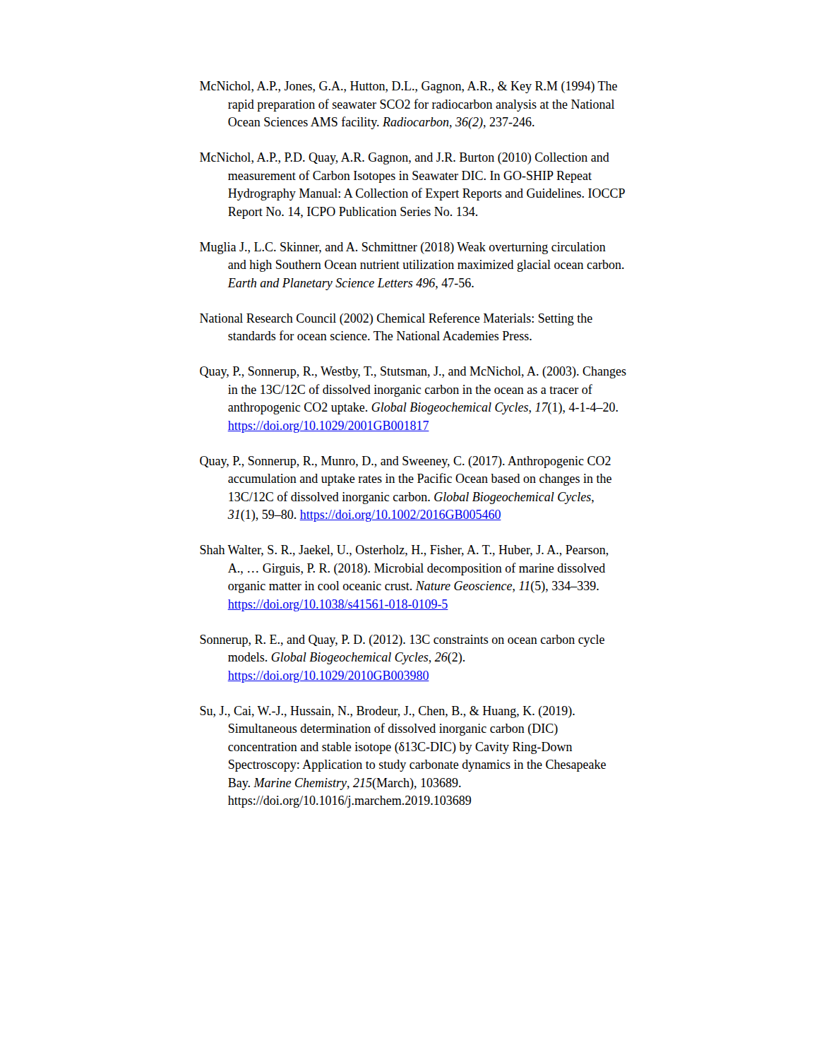McNichol, A.P., Jones, G.A., Hutton, D.L., Gagnon, A.R., & Key R.M (1994) The rapid preparation of seawater SCO2 for radiocarbon analysis at the National Ocean Sciences AMS facility. Radiocarbon, 36(2), 237-246.
McNichol, A.P., P.D. Quay, A.R. Gagnon, and J.R. Burton (2010) Collection and measurement of Carbon Isotopes in Seawater DIC. In GO-SHIP Repeat Hydrography Manual: A Collection of Expert Reports and Guidelines. IOCCP Report No. 14, ICPO Publication Series No. 134.
Muglia J., L.C. Skinner, and A. Schmittner (2018) Weak overturning circulation and high Southern Ocean nutrient utilization maximized glacial ocean carbon. Earth and Planetary Science Letters 496, 47-56.
National Research Council (2002) Chemical Reference Materials: Setting the standards for ocean science. The National Academies Press.
Quay, P., Sonnerup, R., Westby, T., Stutsman, J., and McNichol, A. (2003). Changes in the 13C/12C of dissolved inorganic carbon in the ocean as a tracer of anthropogenic CO2 uptake. Global Biogeochemical Cycles, 17(1), 4-1-4–20. https://doi.org/10.1029/2001GB001817
Quay, P., Sonnerup, R., Munro, D., and Sweeney, C. (2017). Anthropogenic CO2 accumulation and uptake rates in the Pacific Ocean based on changes in the 13C/12C of dissolved inorganic carbon. Global Biogeochemical Cycles, 31(1), 59–80. https://doi.org/10.1002/2016GB005460
Shah Walter, S. R., Jaekel, U., Osterholz, H., Fisher, A. T., Huber, J. A., Pearson, A., … Girguis, P. R. (2018). Microbial decomposition of marine dissolved organic matter in cool oceanic crust. Nature Geoscience, 11(5), 334–339. https://doi.org/10.1038/s41561-018-0109-5
Sonnerup, R. E., and Quay, P. D. (2012). 13C constraints on ocean carbon cycle models. Global Biogeochemical Cycles, 26(2). https://doi.org/10.1029/2010GB003980
Su, J., Cai, W.-J., Hussain, N., Brodeur, J., Chen, B., & Huang, K. (2019). Simultaneous determination of dissolved inorganic carbon (DIC) concentration and stable isotope (δ13C-DIC) by Cavity Ring-Down Spectroscopy: Application to study carbonate dynamics in the Chesapeake Bay. Marine Chemistry, 215(March), 103689. https://doi.org/10.1016/j.marchem.2019.103689